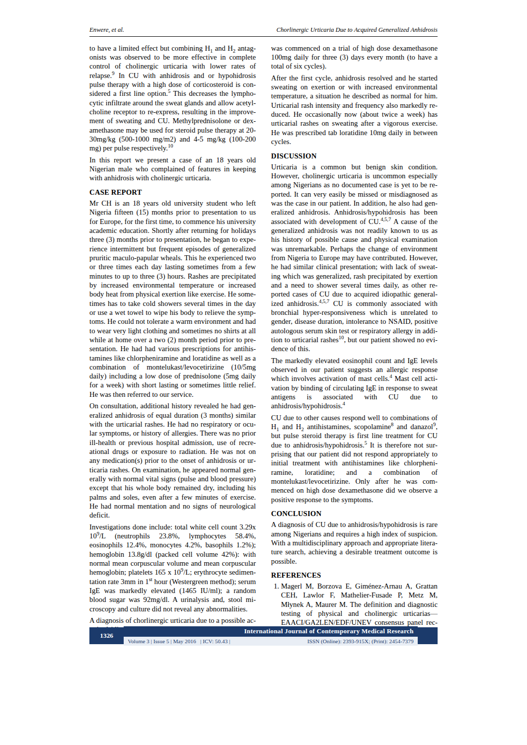Enwere, et al. Chorlinergic Urticaria Due to Acquired Generalized Anhidrosis
to have a limited effect but combining H1 and H2 antagonists was observed to be more effective in complete control of cholinergic urticaria with lower rates of relapse.9 In CU with anhidrosis and or hypohidrosis pulse therapy with a high dose of corticosteroid is considered a first line option.5 This decreases the lymphocytic infiltrate around the sweat glands and allow acetylcholine receptor to re-express, resulting in the improvement of sweating and CU. Methylprednisolone or dexamethasone may be used for steroid pulse therapy at 20-30mg/kg (500-1000 mg/m2) and 4-5 mg/kg (100-200 mg) per pulse respectively.10
In this report we present a case of an 18 years old Nigerian male who complained of features in keeping with anhidrosis with cholinergic urticaria.
Case Report
Mr CH is an 18 years old university student who left Nigeria fifteen (15) months prior to presentation to us for Europe, for the first time, to commence his university academic education. Shortly after returning for holidays three (3) months prior to presentation, he began to experience intermittent but frequent episodes of generalized pruritic maculo-papular wheals. This he experienced two or three times each day lasting sometimes from a few minutes to up to three (3) hours. Rashes are precipitated by increased environmental temperature or increased body heat from physical exertion like exercise. He sometimes has to take cold showers several times in the day or use a wet towel to wipe his body to relieve the symptoms. He could not tolerate a warm environment and had to wear very light clothing and sometimes no shirts at all while at home over a two (2) month period prior to presentation. He had had various prescriptions for antihistamines like chlorpheniramine and loratidine as well as a combination of montelukast/levocetirizine (10/5mg daily) including a low dose of prednisolone (5mg daily for a week) with short lasting or sometimes little relief. He was then referred to our service.
On consultation, additional history revealed he had generalized anhidrosis of equal duration (3 months) similar with the urticarial rashes. He had no respiratory or ocular symptoms, or history of allergies. There was no prior ill-health or previous hospital admission, use of recreational drugs or exposure to radiation. He was not on any medication(s) prior to the onset of anhidrosis or urticaria rashes. On examination, he appeared normal generally with normal vital signs (pulse and blood pressure) except that his whole body remained dry, including his palms and soles, even after a few minutes of exercise. He had normal mentation and no signs of neurological deficit.
Investigations done include: total white cell count 3.29x 109/L (neutrophils 23.8%, lymphocytes 58.4%, eosinophils 12.4%, monocytes 4.2%, basophils 1.2%); hemoglobin 13.8g/dl (packed cell volume 42%): with normal mean corpuscular volume and mean corpuscular hemoglobin; platelets 165 x 109/L; erythrocyte sedimentation rate 3mm in 1st hour (Westergreen method); serum IgE was markedly elevated (1465 IU/ml); a random blood sugar was 92mg/dl. A urinalysis and, stool microscopy and culture did not reveal any abnormalities.
A diagnosis of chorlinergic urticaria due to a possible acquired idiopathic generalized anhidrosis was made. He was commenced on a trial of high dose dexamethasone 100mg daily for three (3) days every month (to have a total of six cycles).
After the first cycle, anhidrosis resolved and he started sweating on exertion or with increased environmental temperature, a situation he described as normal for him. Urticarial rash intensity and frequency also markedly reduced. He occasionally now (about twice a week) has urticarial rashes on sweating after a vigorous exercise. He was prescribed tab loratidine 10mg daily in between cycles.
Discussion
Urticaria is a common but benign skin condition. However, cholinergic urticaria is uncommon especially among Nigerians as no documented case is yet to be reported. It can very easily be missed or misdiagnosed as was the case in our patient. In addition, he also had generalized anhidrosis. Anhidrosis/hypohidrosis has been associated with development of CU.4,5,7 A cause of the generalized anhidrosis was not readily known to us as his history of possible cause and physical examination was unremarkable. Perhaps the change of environment from Nigeria to Europe may have contributed. However, he had similar clinical presentation; with lack of sweating which was generalized, rash precipitated by exertion and a need to shower several times daily, as other reported cases of CU due to acquired idiopathic generalized anhidrosis.4,5,7 CU is commonly associated with bronchial hyper-responsiveness which is unrelated to gender, disease duration, intolerance to NSAID, positive autologous serum skin test or respiratory allergy in addition to urticarial rashes10, but our patient showed no evidence of this.
The markedly elevated eosinophil count and IgE levels observed in our patient suggests an allergic response which involves activation of mast cells.4 Mast cell activation by binding of circulating IgE in response to sweat antigens is associated with CU due to anhidrosis/hypohidrosis.4
CU due to other causes respond well to combinations of H1 and H2 antihistamines, scopolamine8 and danazol9, but pulse steroid therapy is first line treatment for CU due to anhidrosis/hypohidrosis.5 It is therefore not surprising that our patient did not respond appropriately to initial treatment with antihistamines like chlorpheniramine, loratidine; and a combination of montelukast/levocetirizine. Only after he was commenced on high dose dexamethasone did we observe a positive response to the symptoms.
Conclusion
A diagnosis of CU due to anhidrosis/hypohidrosis is rare among Nigerians and requires a high index of suspicion. With a multidisciplinary approach and appropriate literature search, achieving a desirable treatment outcome is possible.
References
Magerl M, Borzova E, Giménez-Arnau A, Grattan CEH, Lawlor F, Mathelier-Fusade P, Metz M, Młynek A, Maurer M. The definition and diagnostic testing of physical and cholinergic urticarias—EAACI/GA2LEN/EDF/UNEV consensus panel recommendations. Aller-
1326
International Journal of Contemporary Medical Research
Volume 3 | Issue 5 | May 2016 | ICV: 50.43 | ISSN (Online): 2393-915X; (Print): 2454-7379